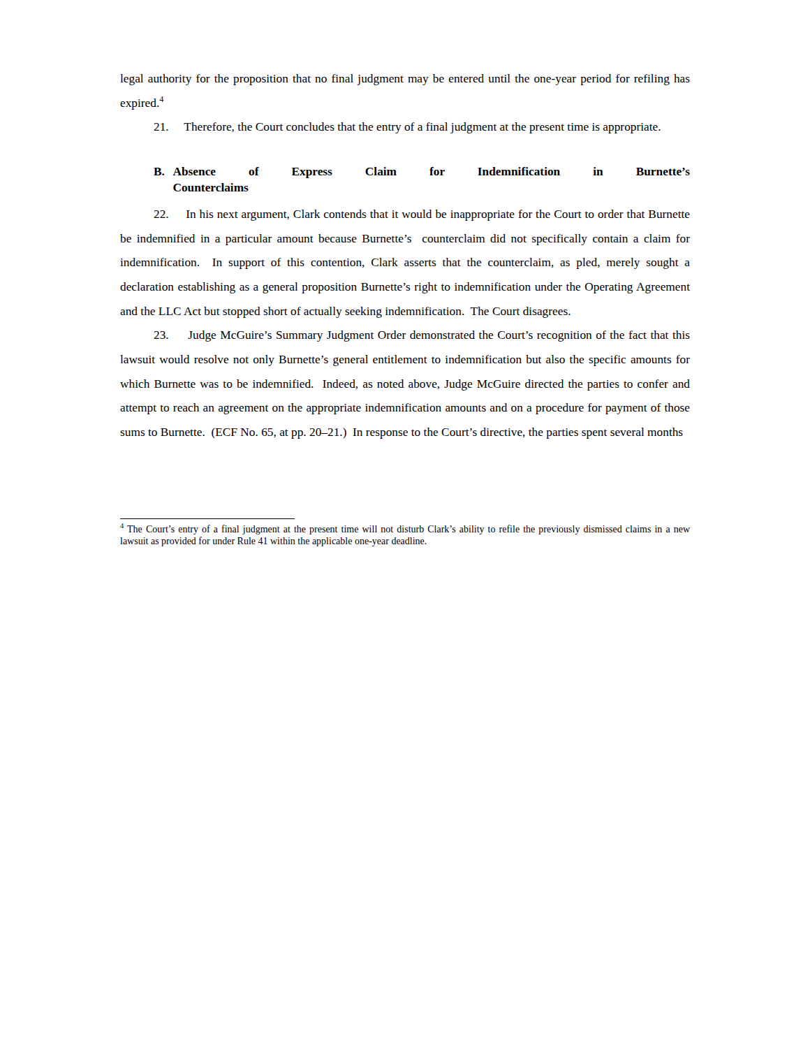legal authority for the proposition that no final judgment may be entered until the one-year period for refiling has expired.4
21. Therefore, the Court concludes that the entry of a final judgment at the present time is appropriate.
B. Absence of Express Claim for Indemnification in Burnette’s Counterclaims
22. In his next argument, Clark contends that it would be inappropriate for the Court to order that Burnette be indemnified in a particular amount because Burnette’s counterclaim did not specifically contain a claim for indemnification. In support of this contention, Clark asserts that the counterclaim, as pled, merely sought a declaration establishing as a general proposition Burnette’s right to indemnification under the Operating Agreement and the LLC Act but stopped short of actually seeking indemnification. The Court disagrees.
23. Judge McGuire’s Summary Judgment Order demonstrated the Court’s recognition of the fact that this lawsuit would resolve not only Burnette’s general entitlement to indemnification but also the specific amounts for which Burnette was to be indemnified. Indeed, as noted above, Judge McGuire directed the parties to confer and attempt to reach an agreement on the appropriate indemnification amounts and on a procedure for payment of those sums to Burnette. (ECF No. 65, at pp. 20–21.) In response to the Court’s directive, the parties spent several months
4 The Court’s entry of a final judgment at the present time will not disturb Clark’s ability to refile the previously dismissed claims in a new lawsuit as provided for under Rule 41 within the applicable one-year deadline.